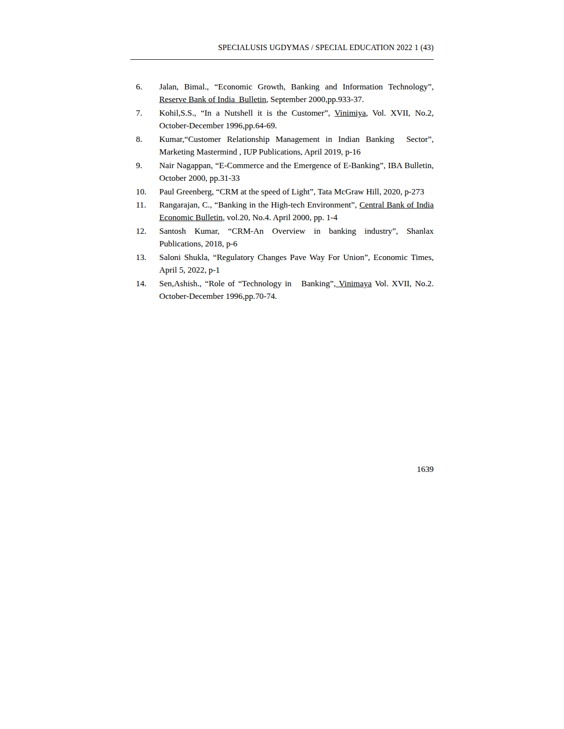SPECIALUSIS UGDYMAS / SPECIAL EDUCATION 2022 1 (43)
6. Jalan, Bimal., “Economic Growth, Banking and Information Technology”, Reserve Bank of India Bulletin, September 2000,pp.933-37.
7. Kohil,S.S., “In a Nutshell it is the Customer”, Vinimiya, Vol. XVII, No.2, October-December 1996,pp.64-69.
8. Kumar,“Customer Relationship Management in Indian Banking Sector”, Marketing Mastermind , IUP Publications, April 2019, p-16
9. Nair Nagappan, “E-Commerce and the Emergence of E-Banking”, IBA Bulletin, October 2000, pp.31-33
10. Paul Greenberg, “CRM at the speed of Light”, Tata McGraw Hill, 2020, p-273
11. Rangarajan, C., “Banking in the High-tech Environment”, Central Bank of India Economic Bulletin, vol.20, No.4. April 2000, pp. 1-4
12. Santosh Kumar, “CRM-An Overview in banking industry”, Shanlax Publications, 2018, p-6
13. Saloni Shukla, “Regulatory Changes Pave Way For Union”, Economic Times, April 5, 2022, p-1
14. Sen,Ashish., “Role of “Technology in Banking”, Vinimaya Vol. XVII, No.2. October-December 1996,pp.70-74.
1639